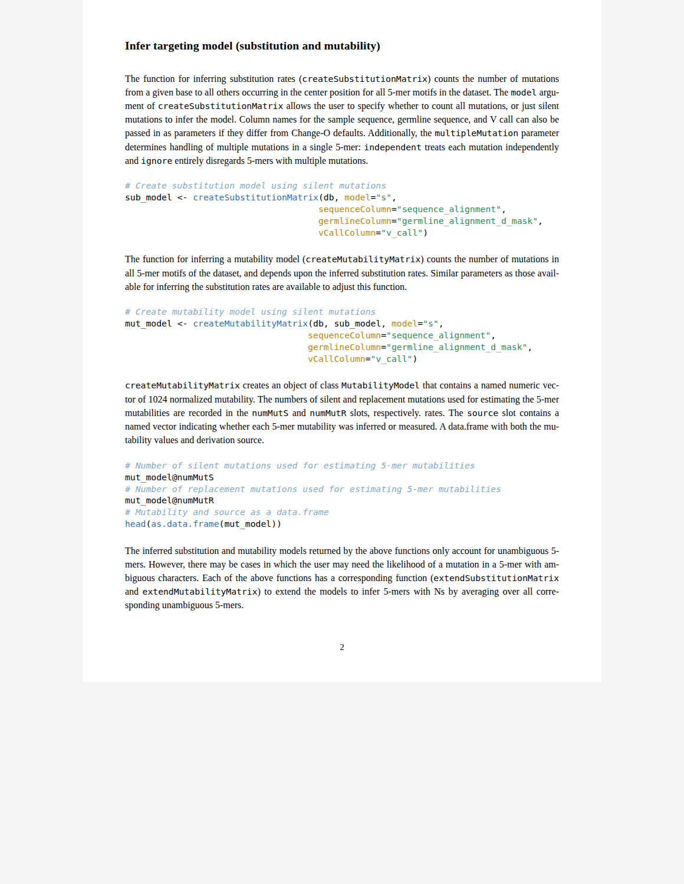Infer targeting model (substitution and mutability)
The function for inferring substitution rates (createSubstitutionMatrix) counts the number of mutations from a given base to all others occurring in the center position for all 5-mer motifs in the dataset. The model argument of createSubstitutionMatrix allows the user to specify whether to count all mutations, or just silent mutations to infer the model. Column names for the sample sequence, germline sequence, and V call can also be passed in as parameters if they differ from Change-O defaults. Additionally, the multipleMutation parameter determines handling of multiple mutations in a single 5-mer: independent treats each mutation independently and ignore entirely disregards 5-mers with multiple mutations.
# Create substitution model using silent mutations
sub_model <- createSubstitutionMatrix(db, model="s",
                                     sequenceColumn="sequence_alignment",
                                     germlineColumn="germline_alignment_d_mask",
                                     vCallColumn="v_call")
The function for inferring a mutability model (createMutabilityMatrix) counts the number of mutations in all 5-mer motifs of the dataset, and depends upon the inferred substitution rates. Similar parameters as those available for inferring the substitution rates are available to adjust this function.
# Create mutability model using silent mutations
mut_model <- createMutabilityMatrix(db, sub_model, model="s",
                                   sequenceColumn="sequence_alignment",
                                   germlineColumn="germline_alignment_d_mask",
                                   vCallColumn="v_call")
createMutabilityMatrix creates an object of class MutabilityModel that contains a named numeric vector of 1024 normalized mutability. The numbers of silent and replacement mutations used for estimating the 5-mer mutabilities are recorded in the numMutS and numMutR slots, respectively. rates. The source slot contains a named vector indicating whether each 5-mer mutability was inferred or measured. A data.frame with both the mutability values and derivation source.
# Number of silent mutations used for estimating 5-mer mutabilities
mut_model@numMutS
# Number of replacement mutations used for estimating 5-mer mutabilities
mut_model@numMutR
# Mutability and source as a data.frame
head(as.data.frame(mut_model))
The inferred substitution and mutability models returned by the above functions only account for unambiguous 5-mers. However, there may be cases in which the user may need the likelihood of a mutation in a 5-mer with ambiguous characters. Each of the above functions has a corresponding function (extendSubstitutionMatrix and extendMutabilityMatrix) to extend the models to infer 5-mers with Ns by averaging over all corresponding unambiguous 5-mers.
2